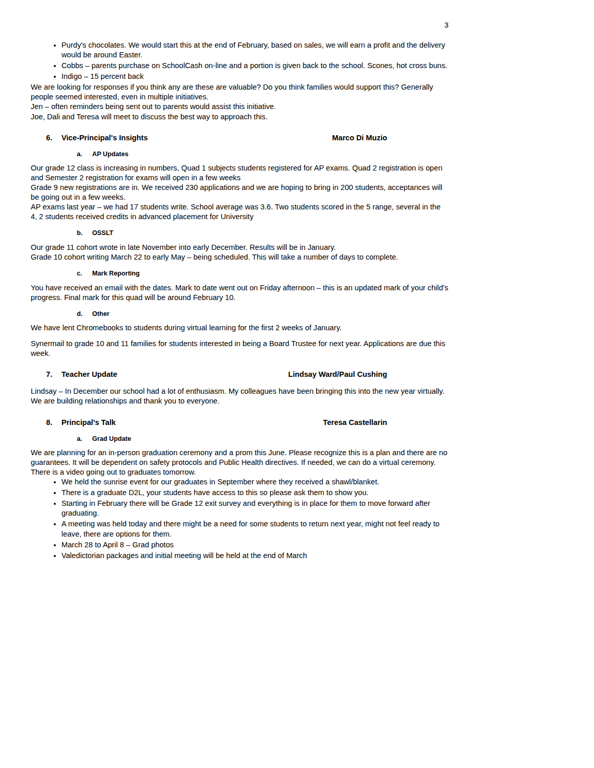3
Purdy's chocolates. We would start this at the end of February, based on sales, we will earn a profit and the delivery would be around Easter.
Cobbs – parents purchase on SchoolCash on-line and a portion is given back to the school. Scones, hot cross buns.
Indigo – 15 percent back
We are looking for responses if you think any are these are valuable? Do you think families would support this? Generally people seemed interested, even in multiple initiatives.
Jen – often reminders being sent out to parents would assist this initiative.
Joe, Dali and Teresa will meet to discuss the best way to approach this.
6. Vice-Principal's Insights Marco Di Muzio
a. AP Updates
Our grade 12 class is increasing in numbers, Quad 1 subjects students registered for AP exams. Quad 2 registration is open and Semester 2 registration for exams will open in a few weeks
Grade 9 new registrations are in. We received 230 applications and we are hoping to bring in 200 students, acceptances will be going out in a few weeks.
AP exams last year – we had 17 students write. School average was 3.6. Two students scored in the 5 range, several in the 4, 2 students received credits in advanced placement for University
b. OSSLT
Our grade 11 cohort wrote in late November into early December. Results will be in January.
Grade 10 cohort writing March 22 to early May – being scheduled. This will take a number of days to complete.
c. Mark Reporting
You have received an email with the dates. Mark to date went out on Friday afternoon – this is an updated mark of your child's progress. Final mark for this quad will be around February 10.
d. Other
We have lent Chromebooks to students during virtual learning for the first 2 weeks of January.
Synermail to grade 10 and 11 families for students interested in being a Board Trustee for next year. Applications are due this week.
7. Teacher Update Lindsay Ward/Paul Cushing
Lindsay – In December our school had a lot of enthusiasm. My colleagues have been bringing this into the new year virtually. We are building relationships and thank you to everyone.
8. Principal's Talk Teresa Castellarin
a. Grad Update
We are planning for an in-person graduation ceremony and a prom this June. Please recognize this is a plan and there are no guarantees. It will be dependent on safety protocols and Public Health directives. If needed, we can do a virtual ceremony. There is a video going out to graduates tomorrow.
We held the sunrise event for our graduates in September where they received a shawl/blanket.
There is a graduate D2L, your students have access to this so please ask them to show you.
Starting in February there will be Grade 12 exit survey and everything is in place for them to move forward after graduating.
A meeting was held today and there might be a need for some students to return next year, might not feel ready to leave, there are options for them.
March 28 to April 8 – Grad photos
Valedictorian packages and initial meeting will be held at the end of March